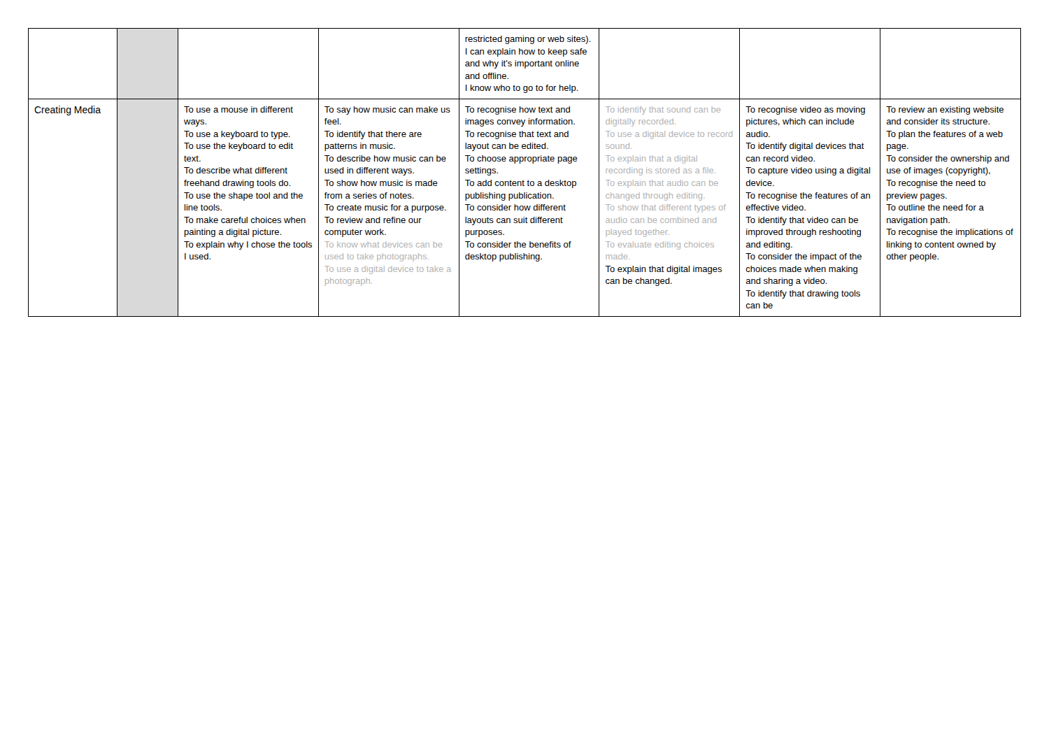| | | | | restricted gaming or web sites). I can explain how to keep safe and why it's important online and offline. I know who to go to for help. | | | |
| Creating Media | | To use a mouse in different ways. To use a keyboard to type. To use the keyboard to edit text. To describe what different freehand drawing tools do. To use the shape tool and the line tools. To make careful choices when painting a digital picture. To explain why I chose the tools I used. | To say how music can make us feel. To identify that there are patterns in music. To describe how music can be used in different ways. To show how music is made from a series of notes. To create music for a purpose. To review and refine our computer work. To know what devices can be used to take photographs. To use a digital device to take a photograph. | To recognise how text and images convey information. To recognise that text and layout can be edited. To choose appropriate page settings. To add content to a desktop publishing publication. To consider how different layouts can suit different purposes. To consider the benefits of desktop publishing. | To identify that sound can be digitally recorded. To use a digital device to record sound. To explain that a digital recording is stored as a file. To explain that audio can be changed through editing. To show that different types of audio can be combined and played together. To evaluate editing choices made. To explain that digital images can be changed. | To recognise video as moving pictures, which can include audio. To identify digital devices that can record video. To capture video using a digital device. To recognise the features of an effective video. To identify that video can be improved through reshooting and editing. To consider the impact of the choices made when making and sharing a video. To identify that drawing tools can be | To review an existing website and consider its structure. To plan the features of a web page. To consider the ownership and use of images (copyright), To recognise the need to preview pages. To outline the need for a navigation path. To recognise the implications of linking to content owned by other people. |